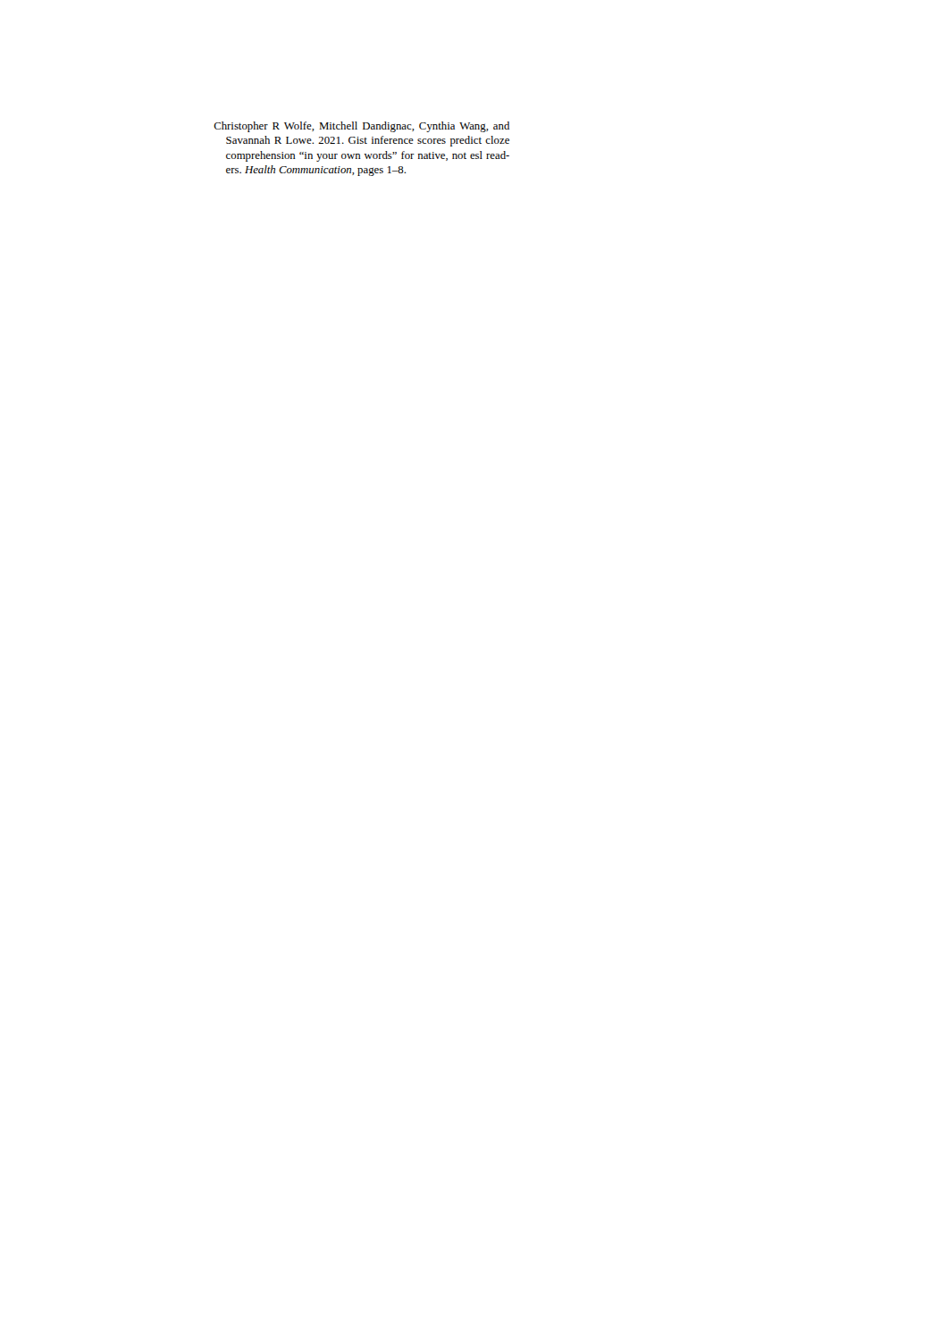Christopher R Wolfe, Mitchell Dandignac, Cynthia Wang, and Savannah R Lowe. 2021. Gist inference scores predict cloze comprehension “in your own words” for native, not esl readers. Health Communication, pages 1–8.